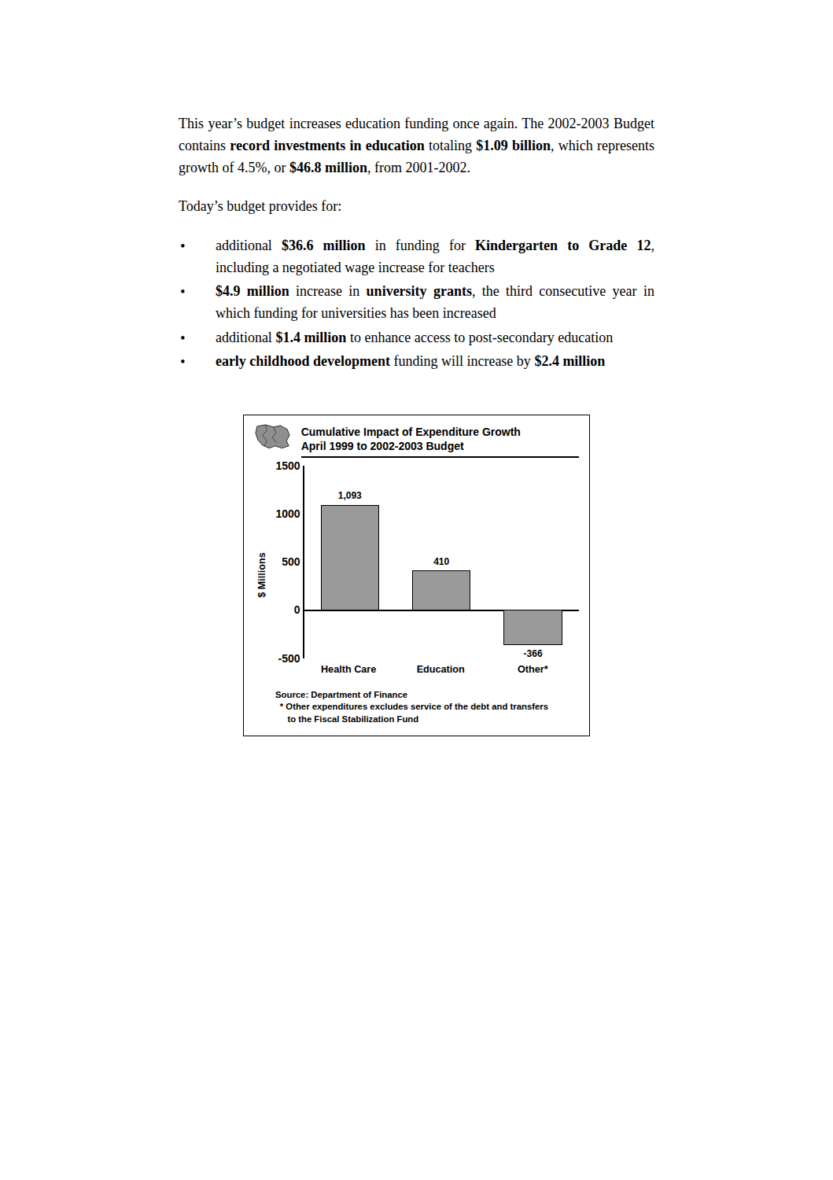This year’s budget increases education funding once again. The 2002-2003 Budget contains record investments in education totaling $1.09 billion, which represents growth of 4.5%, or $46.8 million, from 2001-2002.
Today’s budget provides for:
additional $36.6 million in funding for Kindergarten to Grade 12, including a negotiated wage increase for teachers
$4.9 million increase in university grants, the third consecutive year in which funding for universities has been increased
additional $1.4 million to enhance access to post-secondary education
early childhood development funding will increase by $2.4 million
Cumulative Impact of Expenditure Growth
April 1999 to 2002-2003 Budget
$ Millions
1500 1000 500 0 -500
1,093
410
-366
Health Care Education Other*
Source: Department of Finance
* Other expenditures excludes service of the debt and transfers
to the Fiscal Stabilization Fund